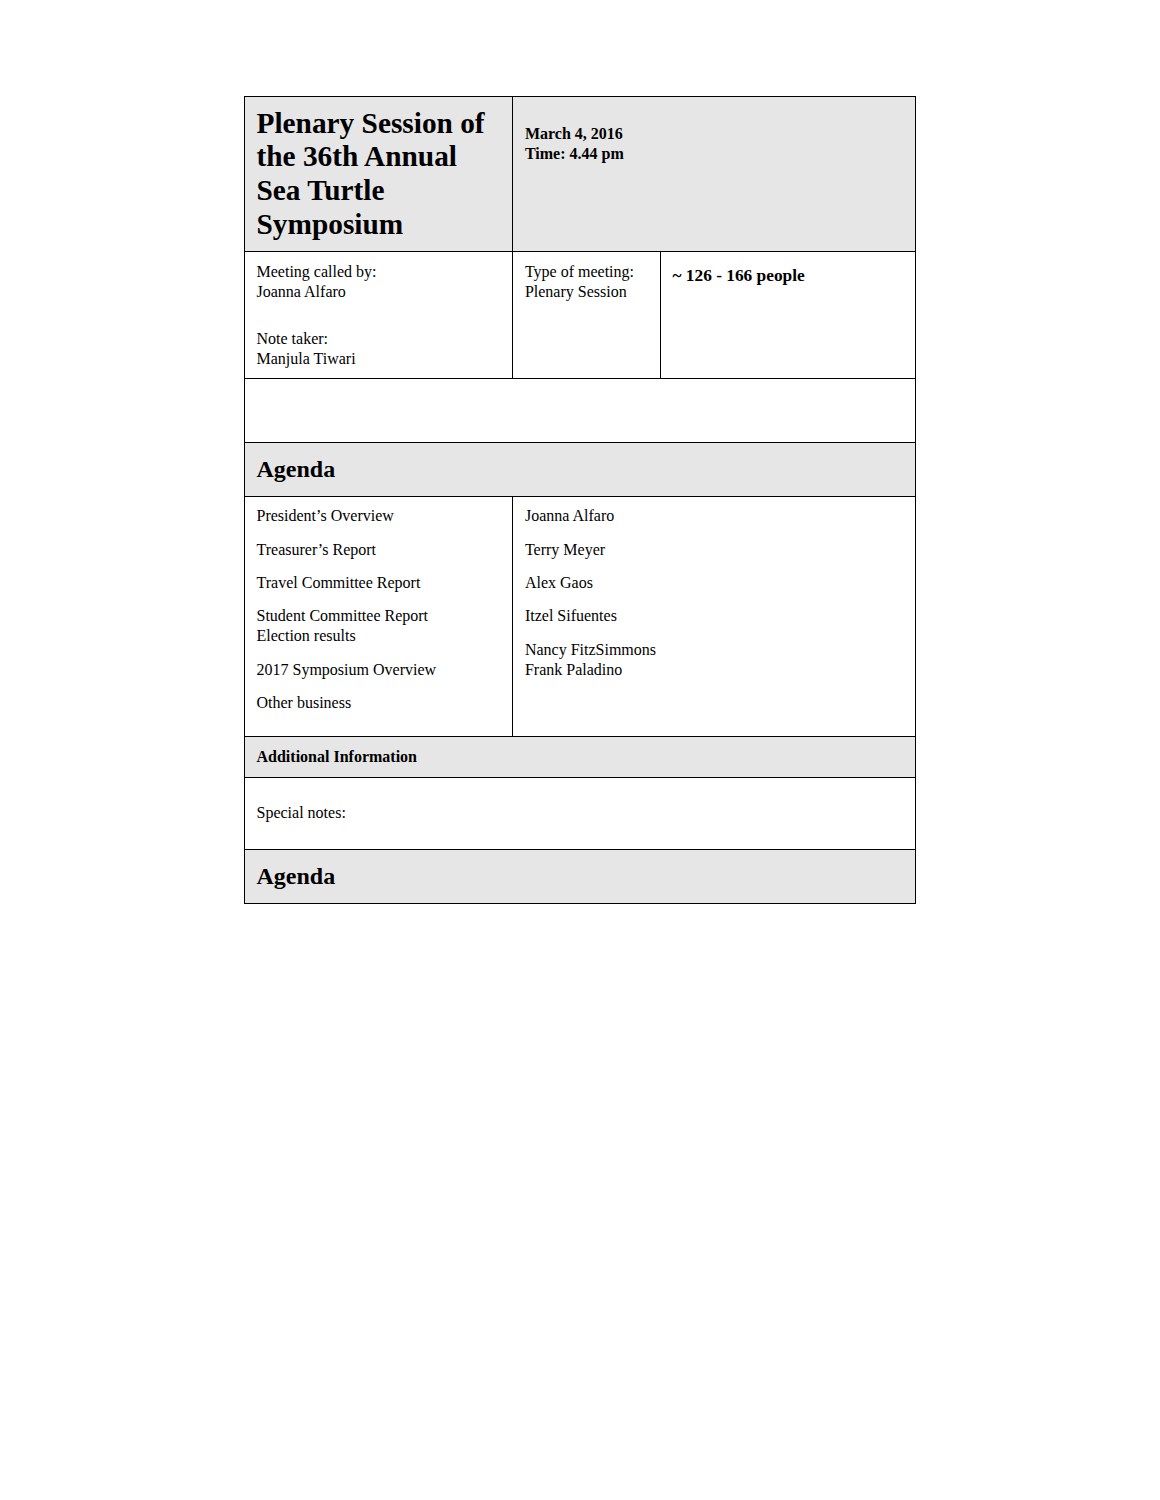| Plenary Session of the 36th Annual Sea Turtle Symposium | March 4, 2016 Time: 4.44 pm |
| Meeting called by: Joanna Alfaro Note taker: Manjula Tiwari | Type of meeting: Plenary Session | ~ 126 - 166 people |
| Agenda |
| President’s Overview Treasurer’s Report Travel Committee Report Student Committee Report Election results 2017 Symposium Overview Other business | Joanna Alfaro Terry Meyer Alex Gaos Itzel Sifuentes Nancy FitzSimmons Frank Paladino |
| Additional Information |
| Special notes: |
| Agenda |